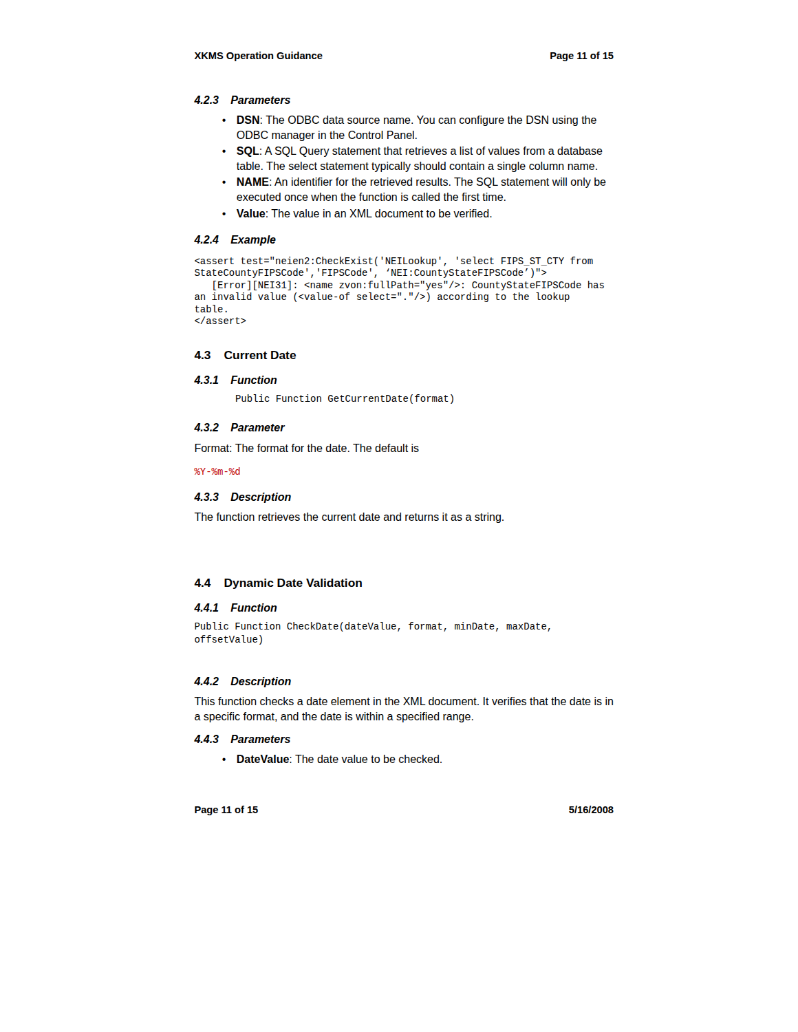XKMS Operation Guidance Page 11 of 15
4.2.3 Parameters
DSN: The ODBC data source name. You can configure the DSN using the ODBC manager in the Control Panel.
SQL: A SQL Query statement that retrieves a list of values from a database table. The select statement typically should contain a single column name.
NAME: An identifier for the retrieved results. The SQL statement will only be executed once when the function is called the first time.
Value: The value in an XML document to be verified.
4.2.4 Example
<assert test="neien2:CheckExist('NEILookup', 'select FIPS_ST_CTY from
StateCountyFIPSCode','FIPSCode', ‘NEI:CountyStateFIPSCode’)">
   [Error][NEI31]: <name zvon:fullPath="yes"/>: CountyStateFIPSCode has
an invalid value (<value-of select="."/>) according to the lookup
table.
</assert>
4.3 Current Date
4.3.1 Function
Public Function GetCurrentDate(format)
4.3.2 Parameter
Format: The format for the date. The default is
%Y-%m-%d
4.3.3 Description
The function retrieves the current date and returns it as a string.
4.4 Dynamic Date Validation
4.4.1 Function
Public Function CheckDate(dateValue, format, minDate, maxDate, offsetValue)
4.4.2 Description
This function checks a date element in the XML document. It verifies that the date is in a specific format, and the date is within a specified range.
4.4.3 Parameters
DateValue: The date value to be checked.
Page 11 of 15 5/16/2008